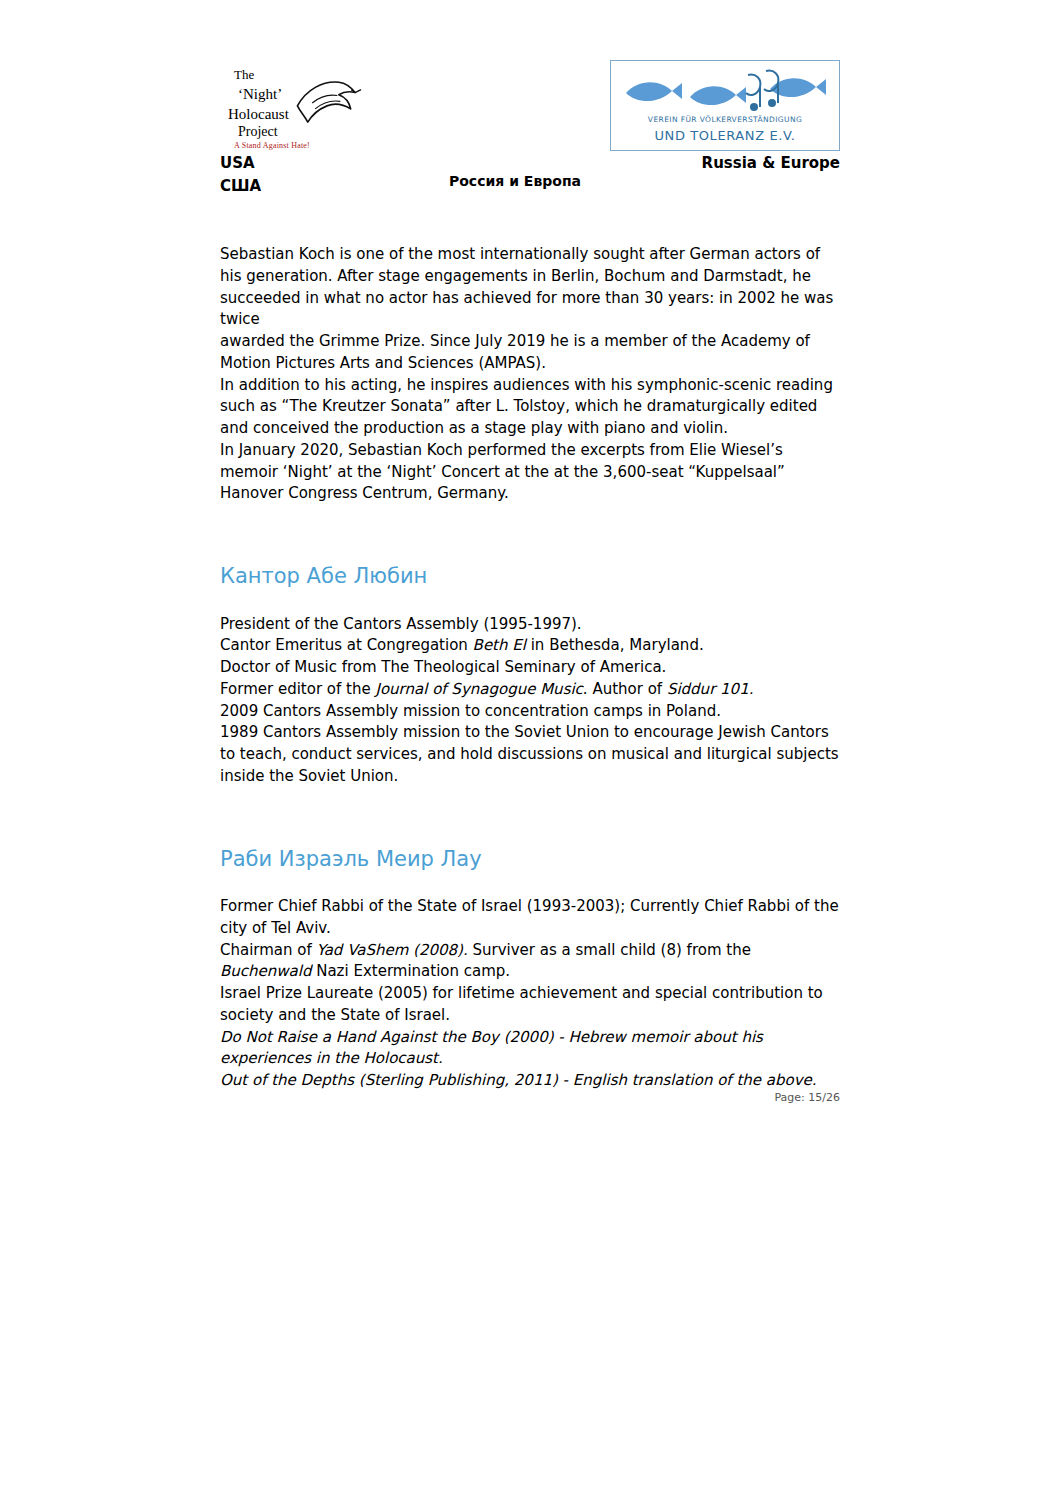The
‘Night’
Holocaust
Project
A Stand Against Hate!
VEREIN FÜR VÖLKERVERSTÄNDIGUNG
UND TOLERANZ E.V.
USA
США
Россия и Европа
Russia & Europe
Sebastian Koch is one of the most internationally sought after German actors of his generation. After stage engagements in Berlin, Bochum and Darmstadt, he succeeded in what no actor has achieved for more than 30 years: in 2002 he was twice
awarded the Grimme Prize. Since July 2019 he is a member of the Academy of Motion Pictures Arts and Sciences (AMPAS).
In addition to his acting, he inspires audiences with his symphonic-scenic reading such as “The Kreutzer Sonata” after L. Tolstoy, which he dramaturgically edited and conceived the production as a stage play with piano and violin.
In January 2020, Sebastian Koch performed the excerpts from Elie Wiesel’s memoir ‘Night’ at the ‘Night’ Concert at the at the 3,600-seat “Kuppelsaal” Hanover Congress Centrum, Germany.
Кантор Абе Любин
President of the Cantors Assembly (1995-1997).
Cantor Emeritus at Congregation Beth El in Bethesda, Maryland.
Doctor of Music from The Theological Seminary of America.
Former editor of the Journal of Synagogue Music. Author of Siddur 101.
2009 Cantors Assembly mission to concentration camps in Poland.
1989 Cantors Assembly mission to the Soviet Union to encourage Jewish Cantors to teach, conduct services, and hold discussions on musical and liturgical subjects inside the Soviet Union.
Раби Израэль Меир Лау
Former Chief Rabbi of the State of Israel (1993-2003); Currently Chief Rabbi of the city of Tel Aviv.
Chairman of Yad VaShem (2008). Surviver as a small child (8) from the Buchenwald Nazi Extermination camp.
Israel Prize Laureate (2005) for lifetime achievement and special contribution to society and the State of Israel.
Do Not Raise a Hand Against the Boy (2000) - Hebrew memoir about his experiences in the Holocaust.
Out of the Depths (Sterling Publishing, 2011) - English translation of the above.
Page: 15/26